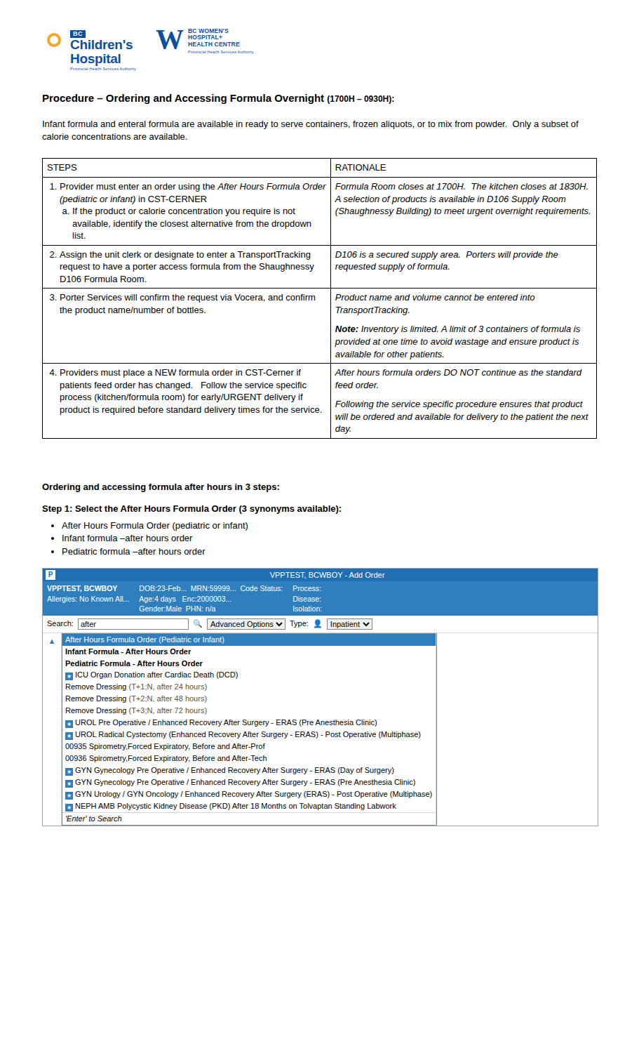BC
Children's
Hospital Provincial Health Services Authority
W
BC WOMEN'S
HOSPITAL+
HEALTH CENTRE Provincial Health Services Authority
Procedure – Ordering and Accessing Formula Overnight (1700H – 0930H):
Infant formula and enteral formula are available in ready to serve containers, frozen aliquots, or to mix from powder. Only a subset of calorie concentrations are available.
| STEPS | RATIONALE |
| --- | --- |
| Provider must enter an order using the After Hours Formula Order (pediatric or infant) in CST-CERNER If the product or calorie concentration you require is not available, identify the closest alternative from the dropdown list. | Formula Room closes at 1700H. The kitchen closes at 1830H. A selection of products is available in D106 Supply Room (Shaughnessy Building) to meet urgent overnight requirements. |
| Assign the unit clerk or designate to enter a TransportTracking request to have a porter access formula from the Shaughnessy D106 Formula Room. | D106 is a secured supply area. Porters will provide the requested supply of formula. |
| Porter Services will confirm the request via Vocera, and confirm the product name/number of bottles. | Product name and volume cannot be entered into TransportTracking. Note: Inventory is limited. A limit of 3 containers of formula is provided at one time to avoid wastage and ensure product is available for other patients. |
| Providers must place a NEW formula order in CST-Cerner if patients feed order has changed. Follow the service specific process (kitchen/formula room) for early/URGENT delivery if product is required before standard delivery times for the service. | After hours formula orders DO NOT continue as the standard feed order. Following the service specific procedure ensures that product will be ordered and available for delivery to the patient the next day. |
Ordering and accessing formula after hours in 3 steps:
Step 1: Select the After Hours Formula Order (3 synonyms available):
After Hours Formula Order (pediatric or infant)
Infant formula –after hours order
Pediatric formula –after hours order
P VPPTEST, BCWBOY - Add Order
VPPTEST, BCWBOY
Allergies: No Known All...
DOB:23-Feb... MRN:59999... Code Status:
Age:4 days Enc:2000003...
Gender:Male PHN: n/a
Process:
Disease:
Isolation:
Search: 🔍 Advanced Options Type: 👤 Inpatient
▲
After Hours Formula Order (Pediatric or Infant)
Infant Formula - After Hours Order
Pediatric Formula - After Hours Order
★ICU Organ Donation after Cardiac Death (DCD)
Remove Dressing (T+1;N, after 24 hours)
Remove Dressing (T+2;N, after 48 hours)
Remove Dressing (T+3;N, after 72 hours)
★UROL Pre Operative / Enhanced Recovery After Surgery - ERAS (Pre Anesthesia Clinic)
★UROL Radical Cystectomy (Enhanced Recovery After Surgery - ERAS) - Post Operative (Multiphase)
00935 Spirometry,Forced Expiratory, Before and After-Prof
00936 Spirometry,Forced Expiratory, Before and After-Tech
★GYN Gynecology Pre Operative / Enhanced Recovery After Surgery - ERAS (Day of Surgery)
★GYN Gynecology Pre Operative / Enhanced Recovery After Surgery - ERAS (Pre Anesthesia Clinic)
★GYN Urology / GYN Oncology / Enhanced Recovery After Surgery (ERAS) - Post Operative (Multiphase)
★NEPH AMB Polycystic Kidney Disease (PKD) After 18 Months on Tolvaptan Standing Labwork
'Enter' to Search